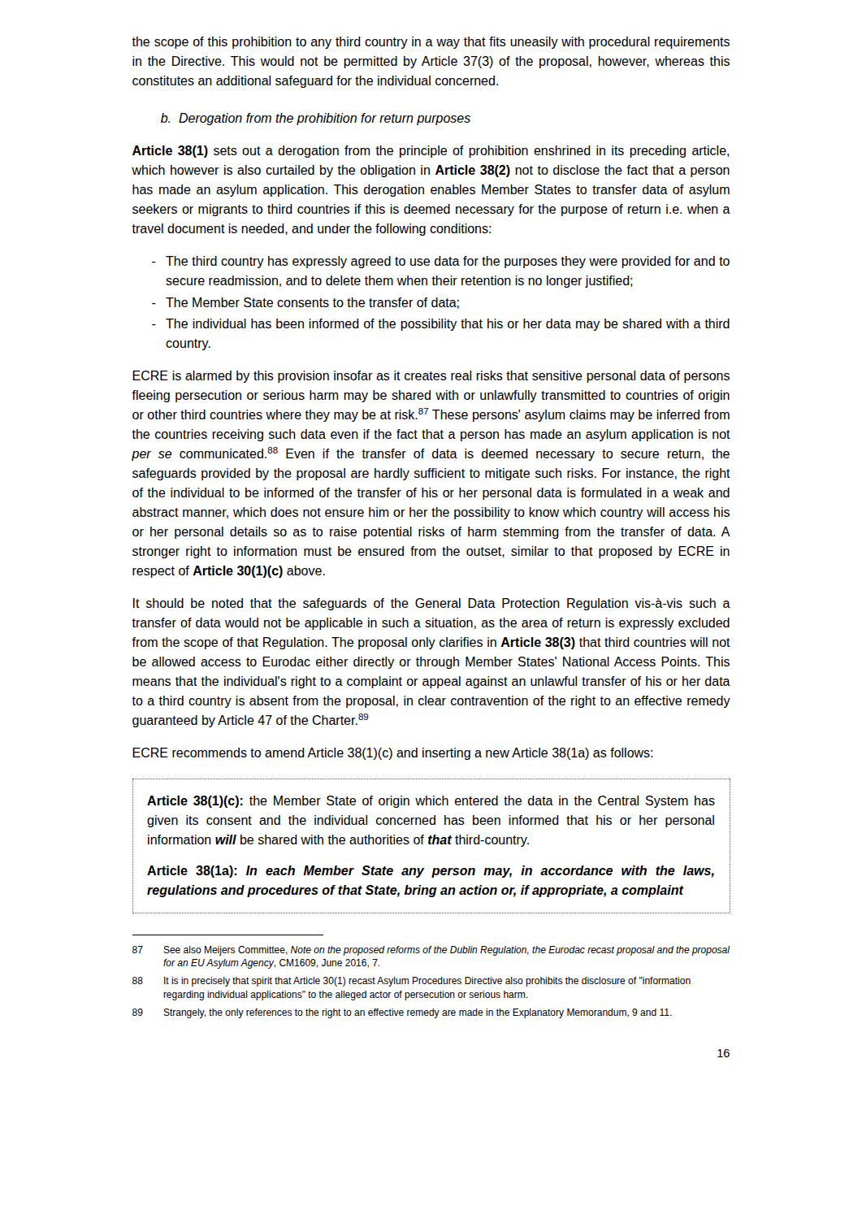the scope of this prohibition to any third country in a way that fits uneasily with procedural requirements in the Directive. This would not be permitted by Article 37(3) of the proposal, however, whereas this constitutes an additional safeguard for the individual concerned.
b. Derogation from the prohibition for return purposes
Article 38(1) sets out a derogation from the principle of prohibition enshrined in its preceding article, which however is also curtailed by the obligation in Article 38(2) not to disclose the fact that a person has made an asylum application. This derogation enables Member States to transfer data of asylum seekers or migrants to third countries if this is deemed necessary for the purpose of return i.e. when a travel document is needed, and under the following conditions:
The third country has expressly agreed to use data for the purposes they were provided for and to secure readmission, and to delete them when their retention is no longer justified;
The Member State consents to the transfer of data;
The individual has been informed of the possibility that his or her data may be shared with a third country.
ECRE is alarmed by this provision insofar as it creates real risks that sensitive personal data of persons fleeing persecution or serious harm may be shared with or unlawfully transmitted to countries of origin or other third countries where they may be at risk.87 These persons' asylum claims may be inferred from the countries receiving such data even if the fact that a person has made an asylum application is not per se communicated.88 Even if the transfer of data is deemed necessary to secure return, the safeguards provided by the proposal are hardly sufficient to mitigate such risks. For instance, the right of the individual to be informed of the transfer of his or her personal data is formulated in a weak and abstract manner, which does not ensure him or her the possibility to know which country will access his or her personal details so as to raise potential risks of harm stemming from the transfer of data. A stronger right to information must be ensured from the outset, similar to that proposed by ECRE in respect of Article 30(1)(c) above.
It should be noted that the safeguards of the General Data Protection Regulation vis-à-vis such a transfer of data would not be applicable in such a situation, as the area of return is expressly excluded from the scope of that Regulation. The proposal only clarifies in Article 38(3) that third countries will not be allowed access to Eurodac either directly or through Member States' National Access Points. This means that the individual's right to a complaint or appeal against an unlawful transfer of his or her data to a third country is absent from the proposal, in clear contravention of the right to an effective remedy guaranteed by Article 47 of the Charter.89
ECRE recommends to amend Article 38(1)(c) and inserting a new Article 38(1a) as follows:
Article 38(1)(c): the Member State of origin which entered the data in the Central System has given its consent and the individual concerned has been informed that his or her personal information will be shared with the authorities of that third-country.
Article 38(1a): In each Member State any person may, in accordance with the laws, regulations and procedures of that State, bring an action or, if appropriate, a complaint
| 87 | See also Meijers Committee, Note on the proposed reforms of the Dublin Regulation, the Eurodac recast proposal and the proposal for an EU Asylum Agency , CM1609, June 2016, 7. |
| 88 | It is in precisely that spirit that Article 30(1) recast Asylum Procedures Directive also prohibits the disclosure of "information regarding individual applications" to the alleged actor of persecution or serious harm. |
| 89 | Strangely, the only references to the right to an effective remedy are made in the Explanatory Memorandum, 9 and 11. |
16